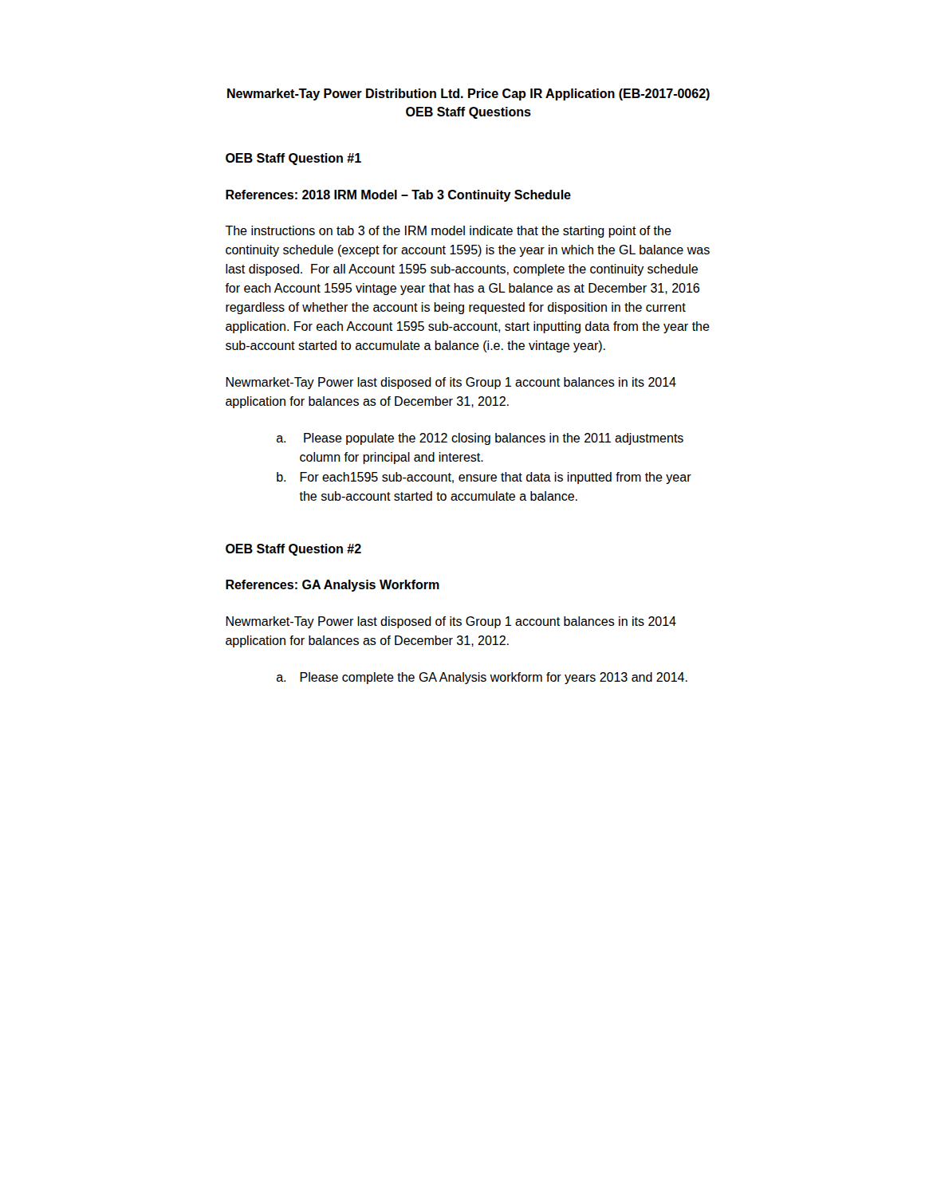Newmarket-Tay Power Distribution Ltd. Price Cap IR Application (EB-2017-0062)
OEB Staff Questions
OEB Staff Question #1
References: 2018 IRM Model – Tab 3 Continuity Schedule
The instructions on tab 3 of the IRM model indicate that the starting point of the continuity schedule (except for account 1595) is the year in which the GL balance was last disposed. For all Account 1595 sub-accounts, complete the continuity schedule for each Account 1595 vintage year that has a GL balance as at December 31, 2016 regardless of whether the account is being requested for disposition in the current application. For each Account 1595 sub-account, start inputting data from the year the sub-account started to accumulate a balance (i.e. the vintage year).
Newmarket-Tay Power last disposed of its Group 1 account balances in its 2014 application for balances as of December 31, 2012.
Please populate the 2012 closing balances in the 2011 adjustments column for principal and interest.
For each1595 sub-account, ensure that data is inputted from the year the sub-account started to accumulate a balance.
OEB Staff Question #2
References: GA Analysis Workform
Newmarket-Tay Power last disposed of its Group 1 account balances in its 2014 application for balances as of December 31, 2012.
Please complete the GA Analysis workform for years 2013 and 2014.